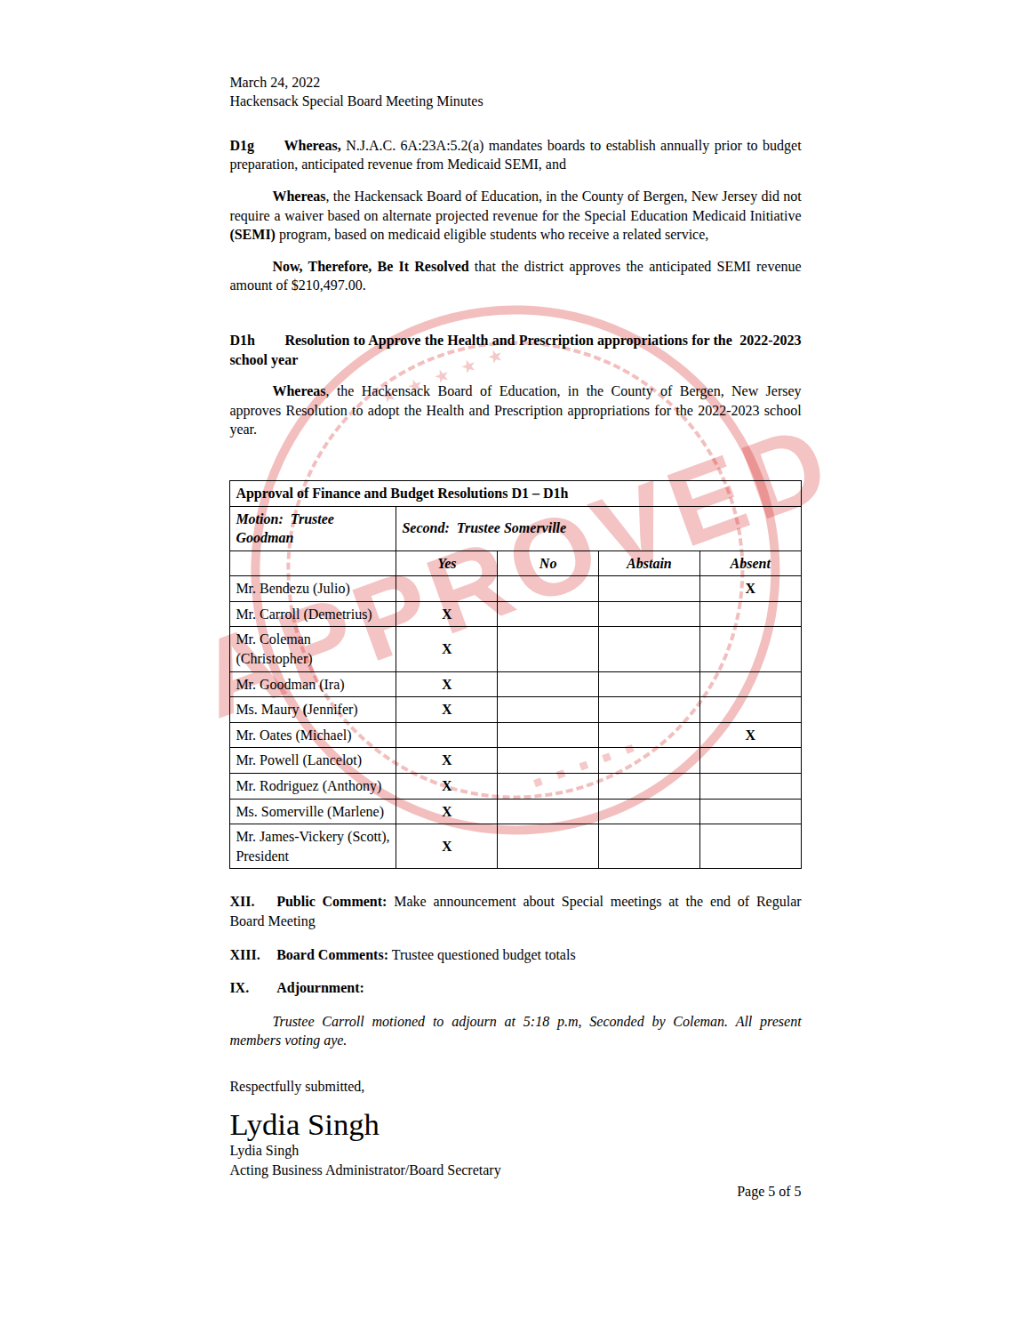★ ★ ★ ★ ★
APPROVED
■ ■ ■ ■ ■
March 24, 2022
Hackensack Special Board Meeting Minutes
D1g Whereas, N.J.A.C. 6A:23A:5.2(a) mandates boards to establish annually prior to budget preparation, anticipated revenue from Medicaid SEMI, and
Whereas, the Hackensack Board of Education, in the County of Bergen, New Jersey did not require a waiver based on alternate projected revenue for the Special Education Medicaid Initiative (SEMI) program, based on medicaid eligible students who receive a related service,
Now, Therefore, Be It Resolved that the district approves the anticipated SEMI revenue amount of $210,497.00.
D1h Resolution to Approve the Health and Prescription appropriations for the 2022-2023 school year
Whereas, the Hackensack Board of Education, in the County of Bergen, New Jersey approves Resolution to adopt the Health and Prescription appropriations for the 2022-2023 school year.
| Approval of Finance and Budget Resolutions D1 – D1h |
| Motion: Trustee Goodman | Second: Trustee Somerville |
| | Yes | No | Abstain | Absent |
| Mr. Bendezu (Julio) | | | | X |
| Mr. Carroll (Demetrius) | X | | | |
| Mr. Coleman (Christopher) | X | | | |
| Mr. Goodman (Ira) | X | | | |
| Ms. Maury ( Jennifer) | X | | | |
| Mr. Oates (Michael) | | | | X |
| Mr. Powell (Lancelot) | X | | | |
| Mr. Rodriguez (Anthony) | X | | | |
| Ms. Somerville (Marlene) | X | | | |
| Mr. James-Vickery (Scott), President | X | | | |
XII. Public Comment: Make announcement about Special meetings at the end of Regular Board Meeting
XIII. Board Comments: Trustee questioned budget totals
IX. Adjournment:
Trustee Carroll motioned to adjourn at 5:18 p.m, Seconded by Coleman. All present members voting aye.
Respectfully submitted,
Lydia Singh
Lydia Singh
Acting Business Administrator/Board Secretary
Page 5 of 5